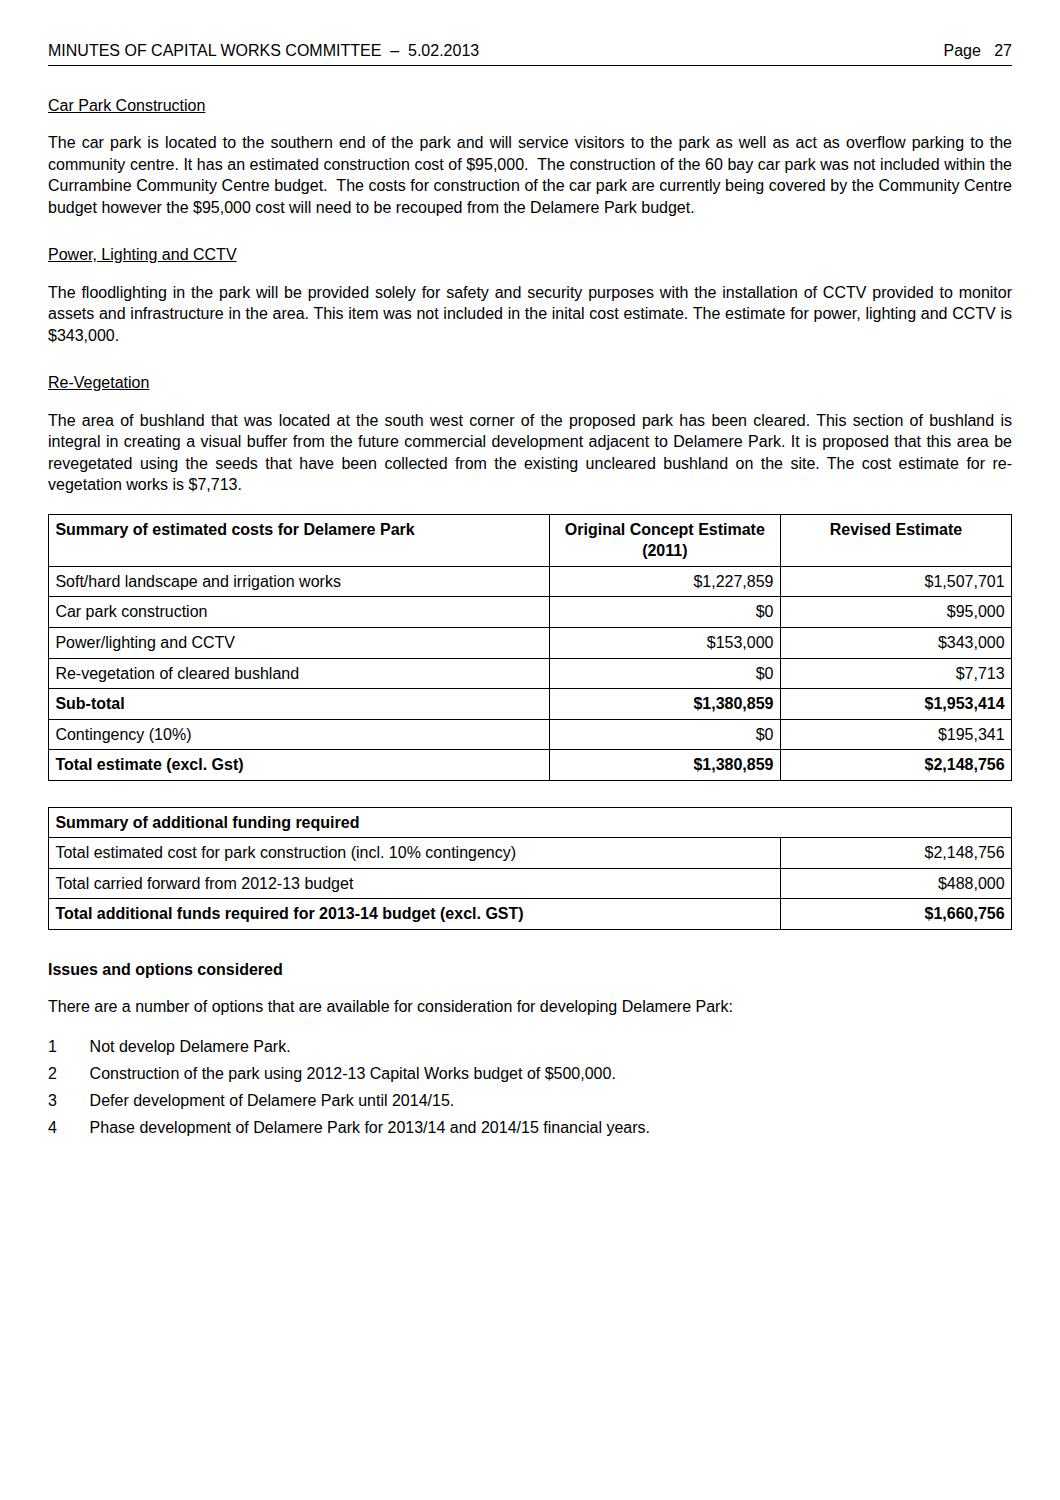MINUTES OF CAPITAL WORKS COMMITTEE – 5.02.2013 Page 27
Car Park Construction
The car park is located to the southern end of the park and will service visitors to the park as well as act as overflow parking to the community centre. It has an estimated construction cost of $95,000. The construction of the 60 bay car park was not included within the Currambine Community Centre budget. The costs for construction of the car park are currently being covered by the Community Centre budget however the $95,000 cost will need to be recouped from the Delamere Park budget.
Power, Lighting and CCTV
The floodlighting in the park will be provided solely for safety and security purposes with the installation of CCTV provided to monitor assets and infrastructure in the area. This item was not included in the inital cost estimate. The estimate for power, lighting and CCTV is $343,000.
Re-Vegetation
The area of bushland that was located at the south west corner of the proposed park has been cleared. This section of bushland is integral in creating a visual buffer from the future commercial development adjacent to Delamere Park. It is proposed that this area be revegetated using the seeds that have been collected from the existing uncleared bushland on the site. The cost estimate for re-vegetation works is $7,713.
| Summary of estimated costs for Delamere Park | Original Concept Estimate (2011) | Revised Estimate |
| --- | --- | --- |
| Soft/hard landscape and irrigation works | $1,227,859 | $1,507,701 |
| Car park construction | $0 | $95,000 |
| Power/lighting and CCTV | $153,000 | $343,000 |
| Re-vegetation of cleared bushland | $0 | $7,713 |
| Sub-total | $1,380,859 | $1,953,414 |
| Contingency (10%) | $0 | $195,341 |
| Total estimate (excl. Gst) | $1,380,859 | $2,148,756 |
| Summary of additional funding required |
| --- |
| Total estimated cost for park construction (incl. 10% contingency) | $2,148,756 |
| Total carried forward from 2012-13 budget | $488,000 |
| Total additional funds required for 2013-14 budget (excl. GST) | $1,660,756 |
Issues and options considered
There are a number of options that are available for consideration for developing Delamere Park:
1 Not develop Delamere Park.
2 Construction of the park using 2012-13 Capital Works budget of $500,000.
3 Defer development of Delamere Park until 2014/15.
4 Phase development of Delamere Park for 2013/14 and 2014/15 financial years.